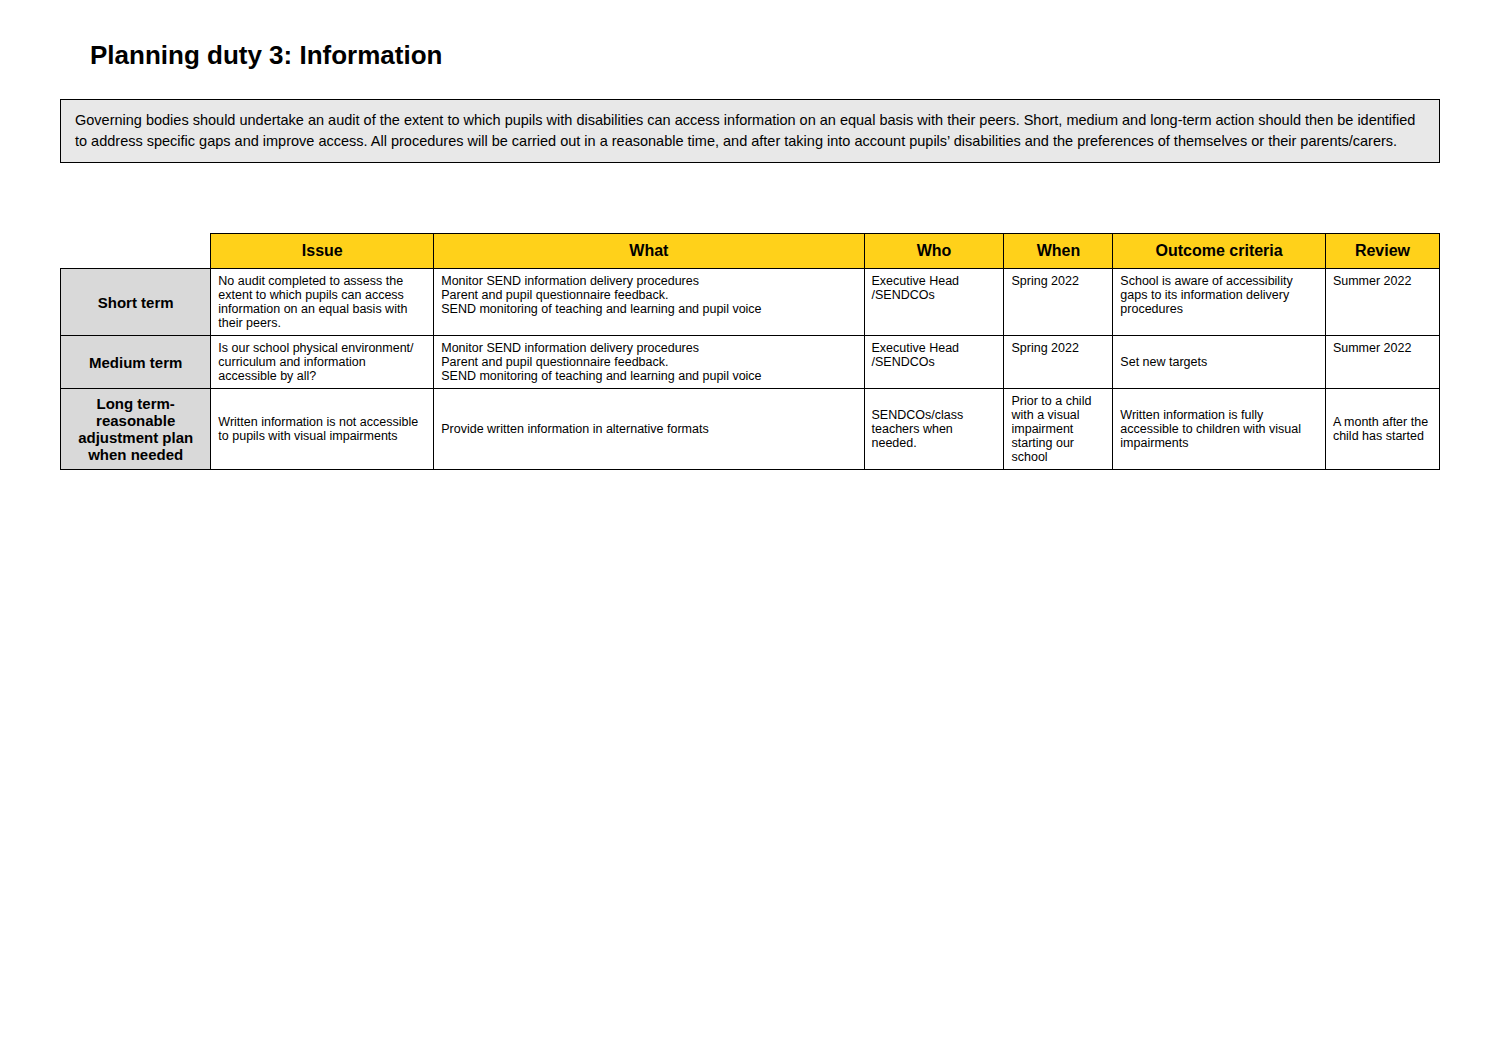Planning duty 3: Information
Governing bodies should undertake an audit of the extent to which pupils with disabilities can access information on an equal basis with their peers. Short, medium and long-term action should then be identified to address specific gaps and improve access. All procedures will be carried out in a reasonable time, and after taking into account pupils’ disabilities and the preferences of themselves or their parents/carers.
| | Issue | What | Who | When | Outcome criteria | Review |
| --- | --- | --- | --- | --- | --- | --- |
| Short term | No audit completed to assess the extent to which pupils can access information on an equal basis with their peers. | Monitor SEND information delivery procedures Parent and pupil questionnaire feedback. SEND monitoring of teaching and learning and pupil voice | Executive Head /SENDCOs | Spring 2022 | School is aware of accessibility gaps to its information delivery procedures | Summer 2022 |
| Medium term | Is our school physical environment/ curriculum and information accessible by all? | Monitor SEND information delivery procedures Parent and pupil questionnaire feedback. SEND monitoring of teaching and learning and pupil voice | Executive Head /SENDCOs | Spring 2022 | Set new targets | Summer 2022 |
| Long term- reasonable adjustment plan when needed | Written information is not accessible to pupils with visual impairments | Provide written information in alternative formats | SENDCOs/class teachers when needed. | Prior to a child with a visual impairment starting our school | Written information is fully accessible to children with visual impairments | A month after the child has started |